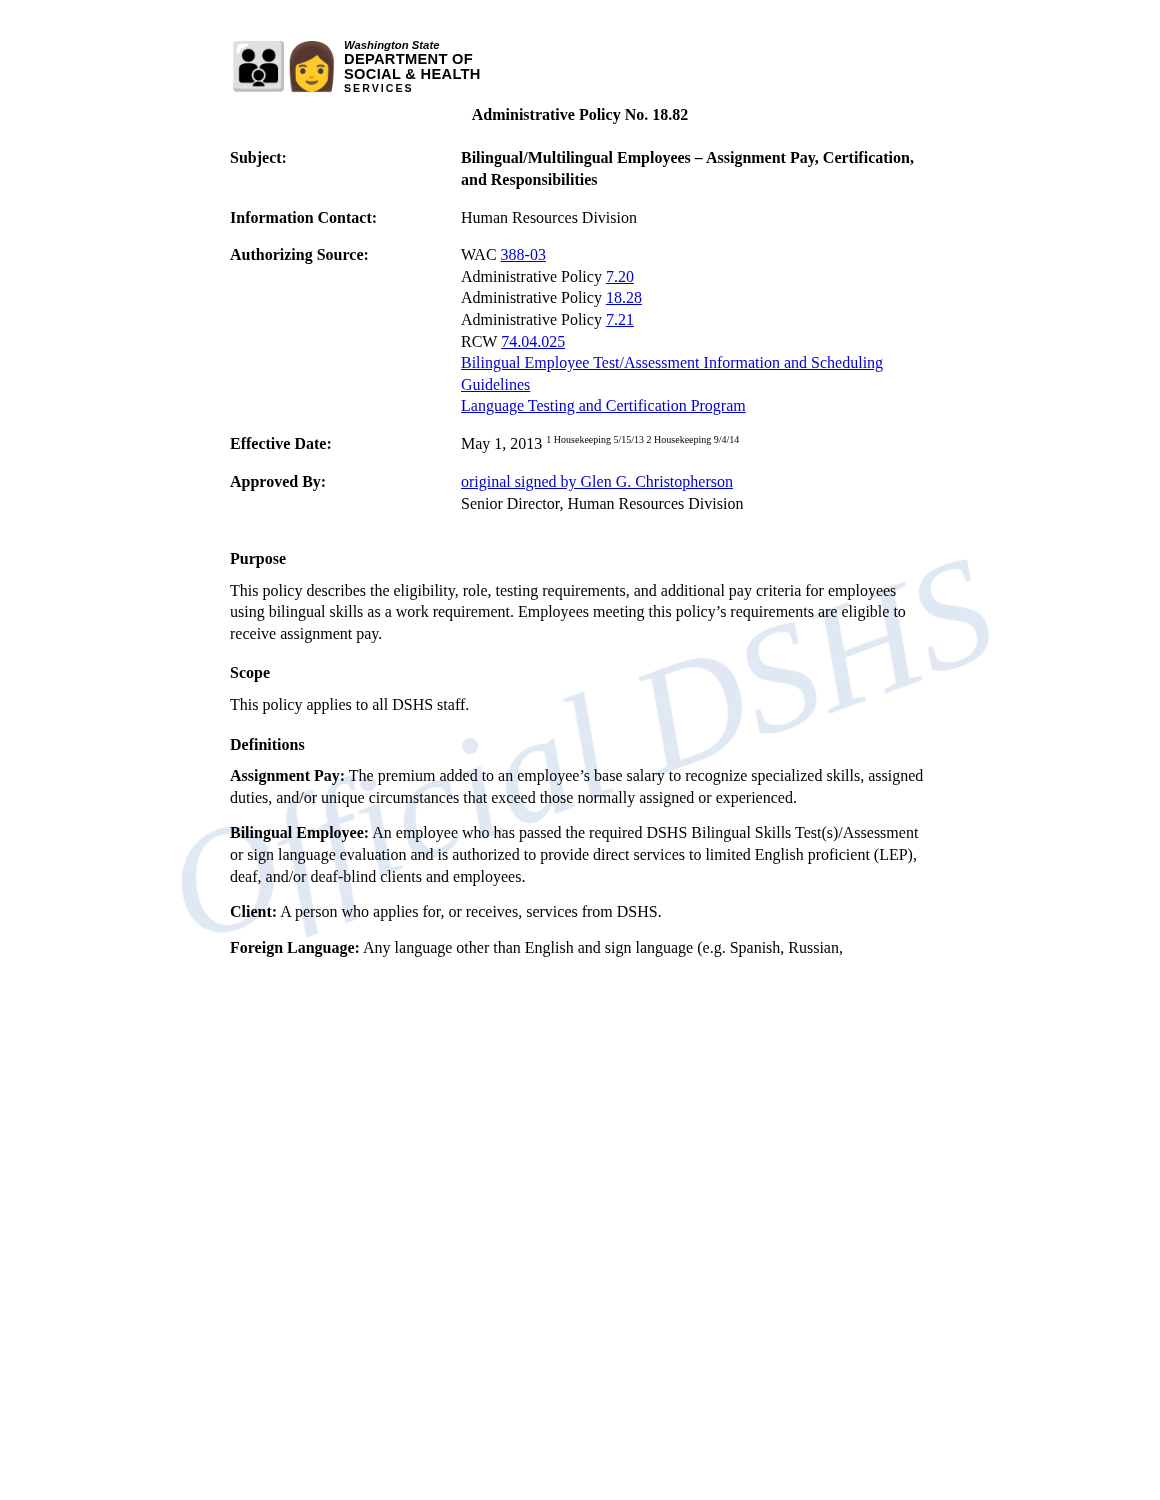Official DSHS
👪👩
Washington State
DEPARTMENT OF
SOCIAL & HEALTH
SERVICES
Administrative Policy No. 18.82
| Subject: | Bilingual/Multilingual Employees – Assignment Pay, Certification, and Responsibilities |
| Information Contact: | Human Resources Division |
| Authorizing Source: | WAC 388-03 Administrative Policy 7.20 Administrative Policy 18.28 Administrative Policy 7.21 RCW 74.04.025 Bilingual Employee Test/Assessment Information and Scheduling Guidelines Language Testing and Certification Program |
| Effective Date: | May 1, 2013 1 Housekeeping 5/15/13 2 Housekeeping 9/4/14 |
| Approved By: | original signed by Glen G. Christopherson Senior Director, Human Resources Division |
Purpose
This policy describes the eligibility, role, testing requirements, and additional pay criteria for employees using bilingual skills as a work requirement. Employees meeting this policy’s requirements are eligible to receive assignment pay.
Scope
This policy applies to all DSHS staff.
Definitions
Assignment Pay: The premium added to an employee’s base salary to recognize specialized skills, assigned duties, and/or unique circumstances that exceed those normally assigned or experienced.
Bilingual Employee: An employee who has passed the required DSHS Bilingual Skills Test(s)/Assessment or sign language evaluation and is authorized to provide direct services to limited English proficient (LEP), deaf, and/or deaf-blind clients and employees.
Client: A person who applies for, or receives, services from DSHS.
Foreign Language: Any language other than English and sign language (e.g. Spanish, Russian,